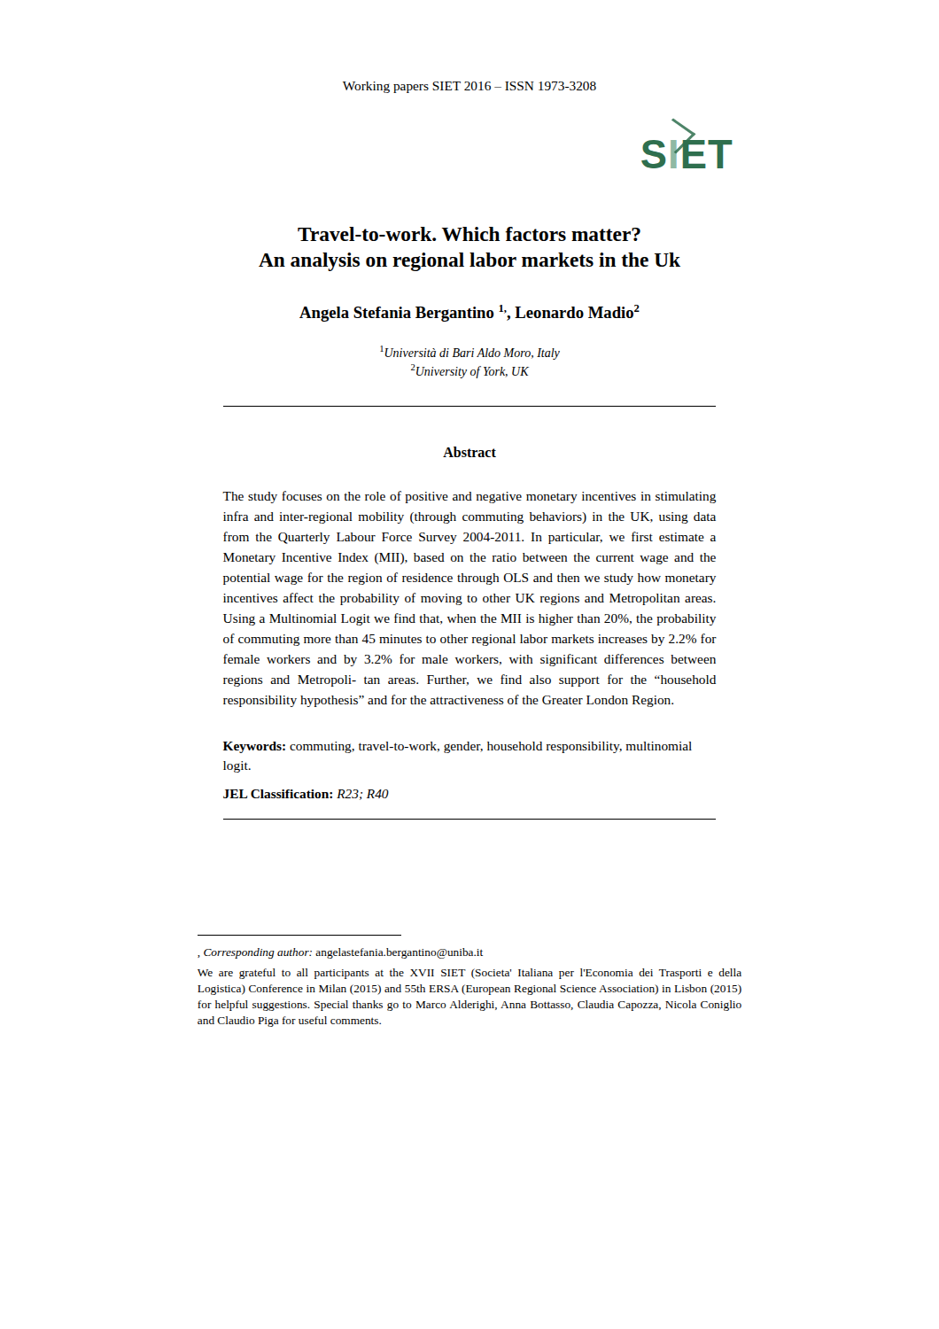Working papers SIET 2016 – ISSN 1973-3208
SIET
Travel-to-work. Which factors matter?
An analysis on regional labor markets in the Uk
Angela Stefania Bergantino 1,, Leonardo Madio2
1Università di Bari Aldo Moro, Italy
2University of York, UK
Abstract
The study focuses on the role of positive and negative monetary incentives in stimulating infra and inter-regional mobility (through commuting behaviors) in the UK, using data from the Quarterly Labour Force Survey 2004-2011. In particular, we first estimate a Monetary Incentive Index (MII), based on the ratio between the current wage and the potential wage for the region of residence through OLS and then we study how monetary incentives affect the probability of moving to other UK regions and Metropolitan areas. Using a Multinomial Logit we find that, when the MII is higher than 20%, the probability of commuting more than 45 minutes to other regional labor markets increases by 2.2% for female workers and by 3.2% for male workers, with significant differences between regions and Metropoli- tan areas. Further, we find also support for the “household responsibility hypothesis” and for the attractiveness of the Greater London Region.
Keywords: commuting, travel-to-work, gender, household responsibility, multinomial logit.
JEL Classification: R23; R40
, Corresponding author: angelastefania.bergantino@uniba.it
We are grateful to all participants at the XVII SIET (Societa' Italiana per l'Economia dei Trasporti e della Logistica) Conference in Milan (2015) and 55th ERSA (European Regional Science Association) in Lisbon (2015) for helpful suggestions. Special thanks go to Marco Alderighi, Anna Bottasso, Claudia Capozza, Nicola Coniglio and Claudio Piga for useful comments.